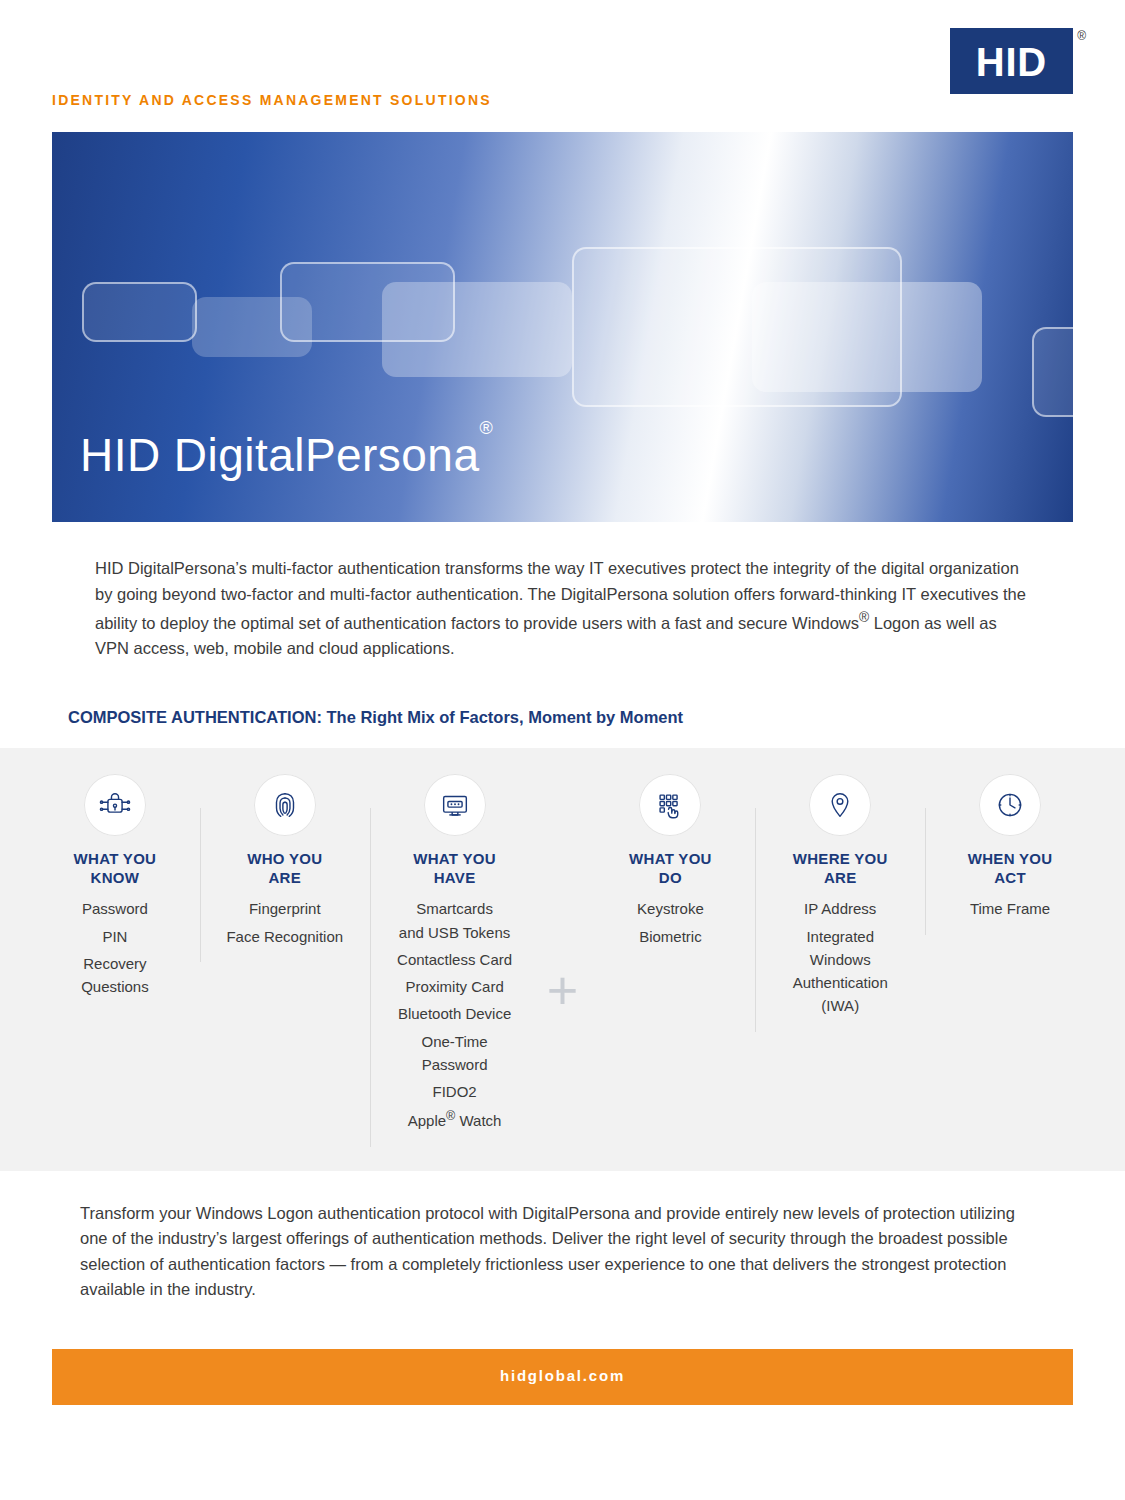Identity and Access Management Solutions
HID®
HID DigitalPersona®
HID DigitalPersona’s multi-factor authentication transforms the way IT executives protect the integrity of the digital organization by going beyond two-factor and multi-factor authentication. The DigitalPersona solution offers forward-thinking IT executives the ability to deploy the optimal set of authentication factors to provide users with a fast and secure Windows® Logon as well as VPN access, web, mobile and cloud applications.
COMPOSITE AUTHENTICATION: The Right Mix of Factors, Moment by Moment
What You
Know
Password
PIN
Recovery
Questions
Who You
Are
Fingerprint
Face Recognition
What You
Have
Smartcards
and USB Tokens
Contactless Card
Proximity Card
Bluetooth Device
One-Time
Password
FIDO2
Apple® Watch
+
What You
Do
Keystroke
Biometric
Where You
Are
IP Address
Integrated
Windows
Authentication
(IWA)
When You
Act
Time Frame
Transform your Windows Logon authentication protocol with DigitalPersona and provide entirely new levels of protection utilizing one of the industry’s largest offerings of authentication methods. Deliver the right level of security through the broadest possible selection of authentication factors — from a completely frictionless user experience to one that delivers the strongest protection available in the industry.
hidglobal.com